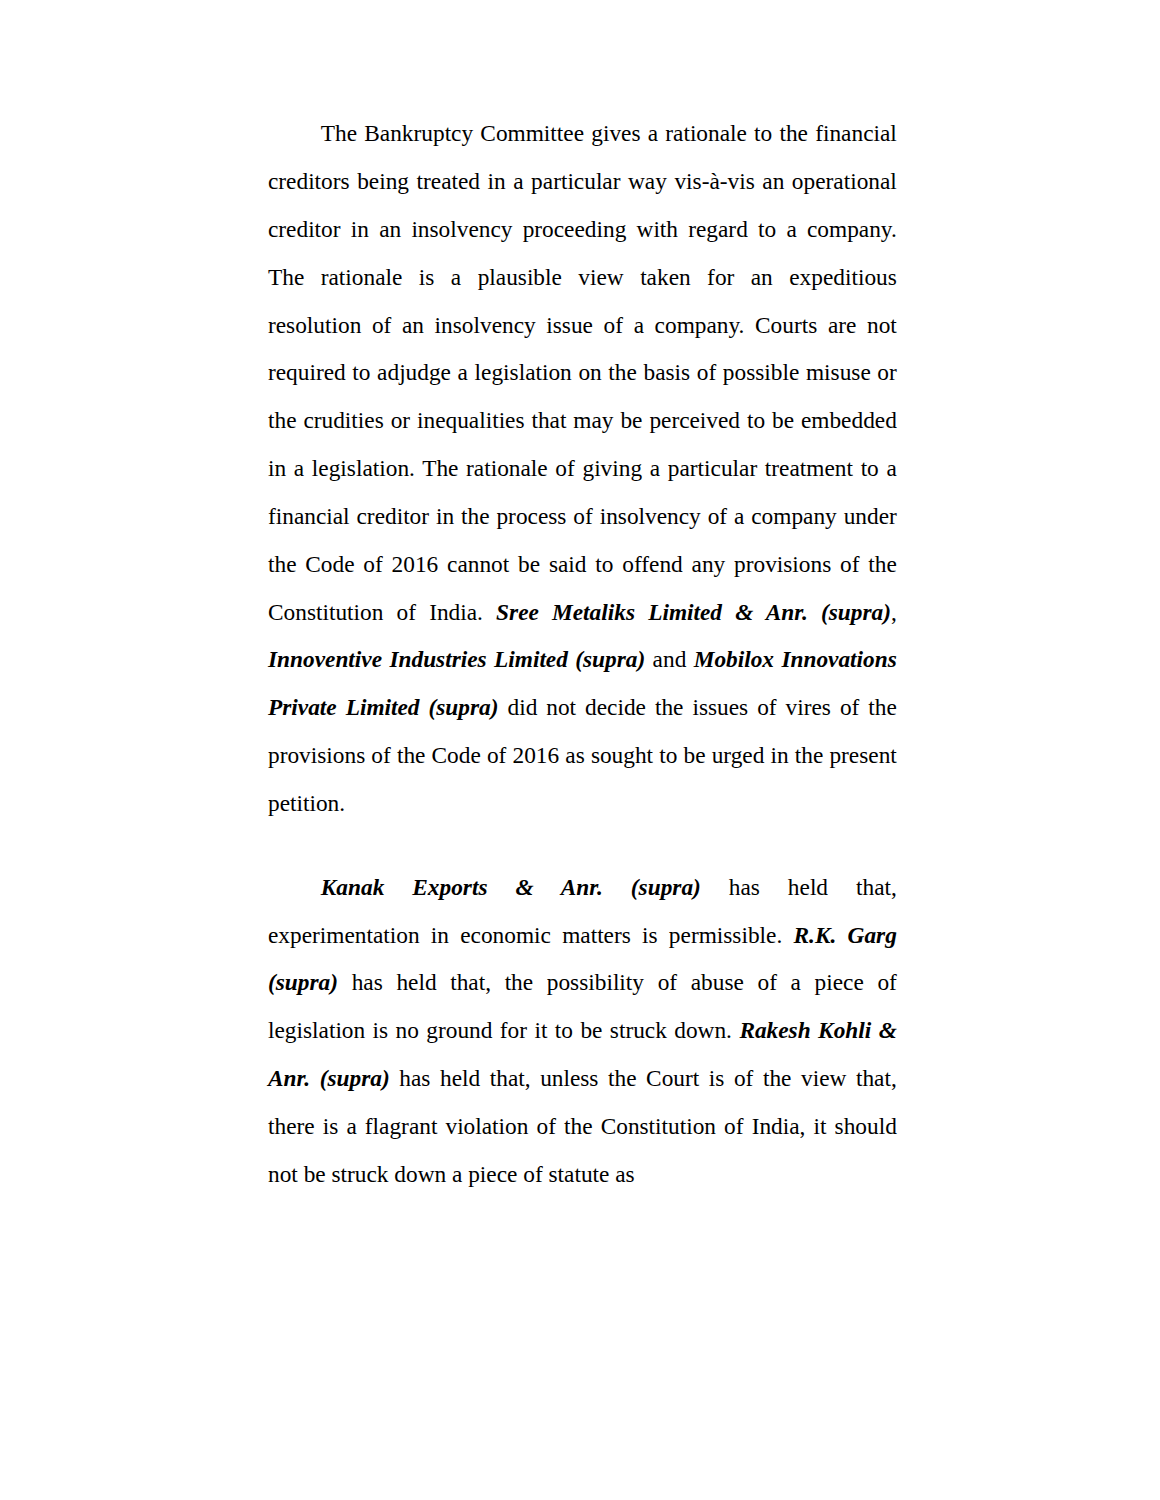The Bankruptcy Committee gives a rationale to the financial creditors being treated in a particular way vis-à-vis an operational creditor in an insolvency proceeding with regard to a company. The rationale is a plausible view taken for an expeditious resolution of an insolvency issue of a company. Courts are not required to adjudge a legislation on the basis of possible misuse or the crudities or inequalities that may be perceived to be embedded in a legislation. The rationale of giving a particular treatment to a financial creditor in the process of insolvency of a company under the Code of 2016 cannot be said to offend any provisions of the Constitution of India. Sree Metaliks Limited & Anr. (supra), Innoventive Industries Limited (supra) and Mobilox Innovations Private Limited (supra) did not decide the issues of vires of the provisions of the Code of 2016 as sought to be urged in the present petition.
Kanak Exports & Anr. (supra) has held that, experimentation in economic matters is permissible. R.K. Garg (supra) has held that, the possibility of abuse of a piece of legislation is no ground for it to be struck down. Rakesh Kohli & Anr. (supra) has held that, unless the Court is of the view that, there is a flagrant violation of the Constitution of India, it should not be struck down a piece of statute as